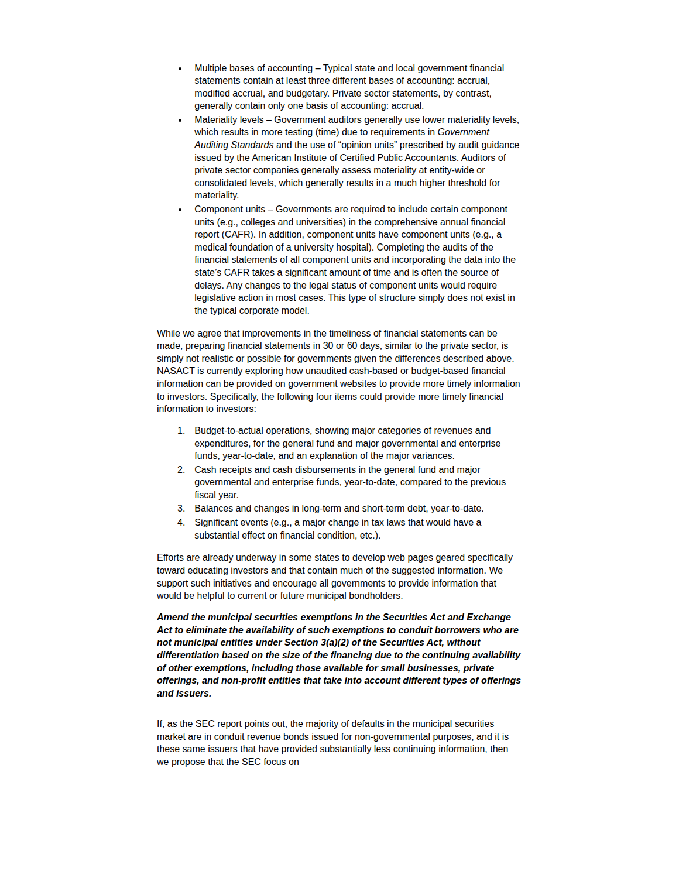Multiple bases of accounting – Typical state and local government financial statements contain at least three different bases of accounting: accrual, modified accrual, and budgetary. Private sector statements, by contrast, generally contain only one basis of accounting: accrual.
Materiality levels – Government auditors generally use lower materiality levels, which results in more testing (time) due to requirements in Government Auditing Standards and the use of “opinion units” prescribed by audit guidance issued by the American Institute of Certified Public Accountants. Auditors of private sector companies generally assess materiality at entity-wide or consolidated levels, which generally results in a much higher threshold for materiality.
Component units – Governments are required to include certain component units (e.g., colleges and universities) in the comprehensive annual financial report (CAFR). In addition, component units have component units (e.g., a medical foundation of a university hospital). Completing the audits of the financial statements of all component units and incorporating the data into the state’s CAFR takes a significant amount of time and is often the source of delays. Any changes to the legal status of component units would require legislative action in most cases. This type of structure simply does not exist in the typical corporate model.
While we agree that improvements in the timeliness of financial statements can be made, preparing financial statements in 30 or 60 days, similar to the private sector, is simply not realistic or possible for governments given the differences described above. NASACT is currently exploring how unaudited cash-based or budget-based financial information can be provided on government websites to provide more timely information to investors. Specifically, the following four items could provide more timely financial information to investors:
Budget-to-actual operations, showing major categories of revenues and expenditures, for the general fund and major governmental and enterprise funds, year-to-date, and an explanation of the major variances.
Cash receipts and cash disbursements in the general fund and major governmental and enterprise funds, year-to-date, compared to the previous fiscal year.
Balances and changes in long-term and short-term debt, year-to-date.
Significant events (e.g., a major change in tax laws that would have a substantial effect on financial condition, etc.).
Efforts are already underway in some states to develop web pages geared specifically toward educating investors and that contain much of the suggested information. We support such initiatives and encourage all governments to provide information that would be helpful to current or future municipal bondholders.
Amend the municipal securities exemptions in the Securities Act and Exchange Act to eliminate the availability of such exemptions to conduit borrowers who are not municipal entities under Section 3(a)(2) of the Securities Act, without differentiation based on the size of the financing due to the continuing availability of other exemptions, including those available for small businesses, private offerings, and non-profit entities that take into account different types of offerings and issuers.
If, as the SEC report points out, the majority of defaults in the municipal securities market are in conduit revenue bonds issued for non-governmental purposes, and it is these same issuers that have provided substantially less continuing information, then we propose that the SEC focus on